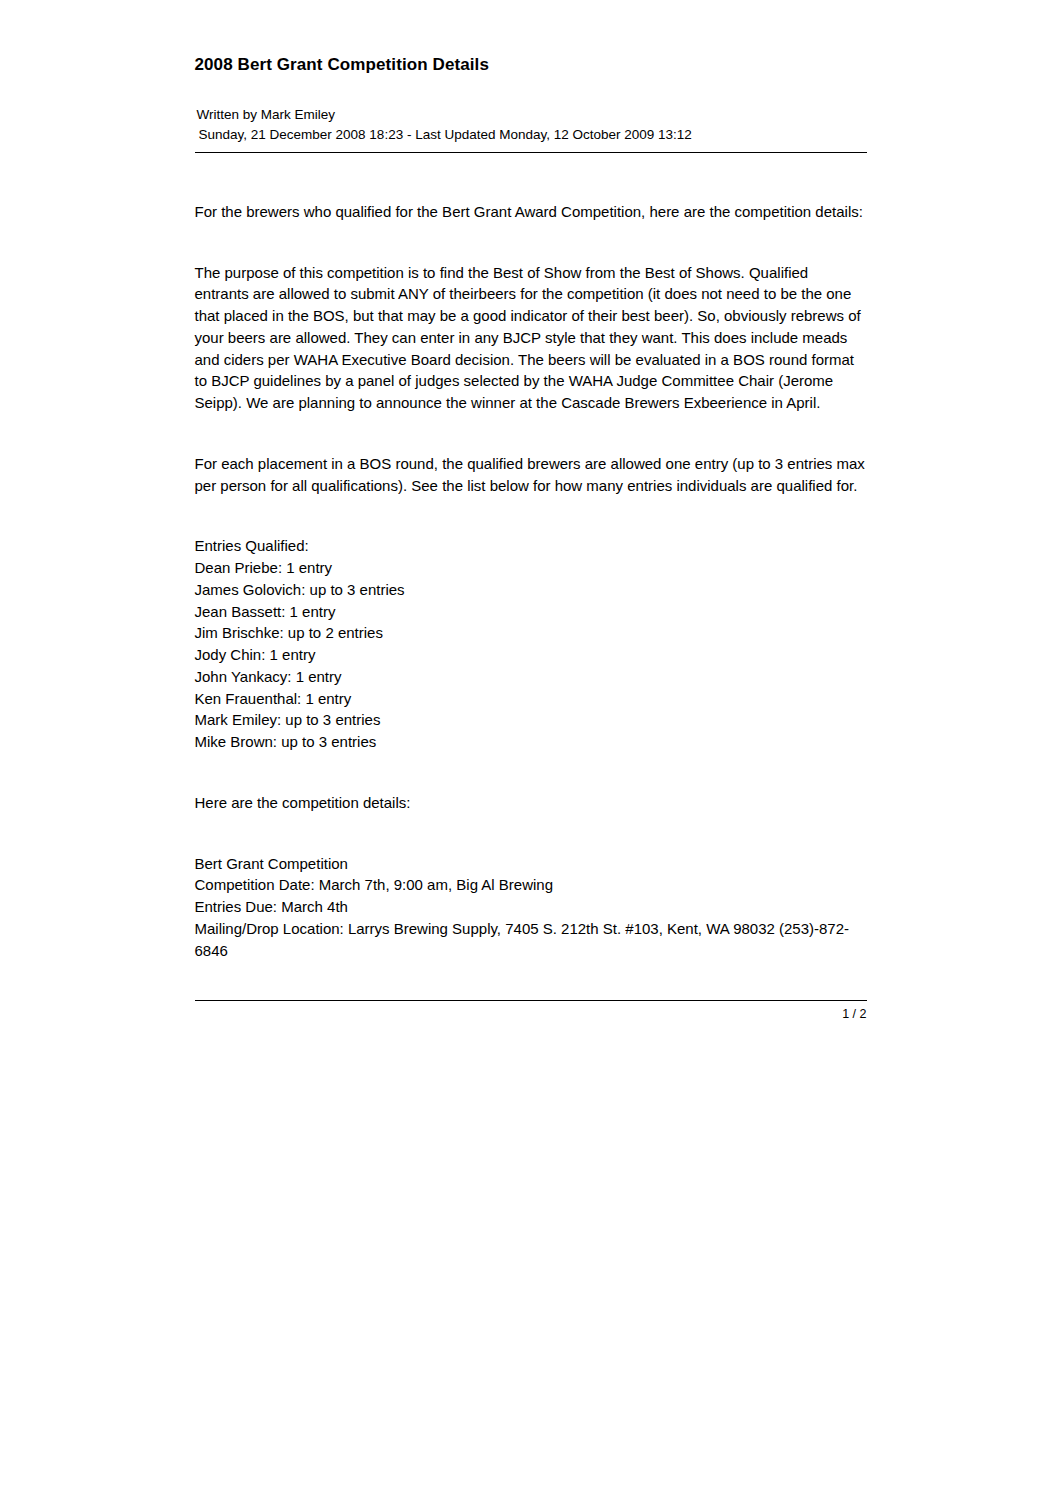2008 Bert Grant Competition Details
Written by Mark Emiley Sunday, 21 December 2008 18:23 - Last Updated Monday, 12 October 2009 13:12
For the brewers who qualified for the Bert Grant Award Competition, here are the competition details:
The purpose of this competition is to find the Best of Show from the Best of Shows. Qualified entrants are allowed to submit ANY of theirbeers for the competition (it does not need to be the one that placed in the BOS, but that may be a good indicator of their best beer). So, obviously rebrews of your beers are allowed. They can enter in any BJCP style that they want. This does include meads and ciders per WAHA Executive Board decision. The beers will be evaluated in a BOS round format to BJCP guidelines by a panel of judges selected by the WAHA Judge Committee Chair (Jerome Seipp). We are planning to announce the winner at the Cascade Brewers Exbeerience in April.
For each placement in a BOS round, the qualified brewers are allowed one entry (up to 3 entries max per person for all qualifications). See the list below for how many entries individuals are qualified for.
Entries Qualified:
Dean Priebe: 1 entry
James Golovich: up to 3 entries
Jean Bassett: 1 entry
Jim Brischke: up to 2 entries
Jody Chin: 1 entry
John Yankacy: 1 entry
Ken Frauenthal: 1 entry
Mark Emiley: up to 3 entries
Mike Brown: up to 3 entries
Here are the competition details:
Bert Grant Competition
Competition Date: March 7th, 9:00 am, Big Al Brewing
Entries Due: March 4th
Mailing/Drop Location: Larrys Brewing Supply, 7405 S. 212th St. #103, Kent, WA 98032 (253)-872-6846
1 / 2